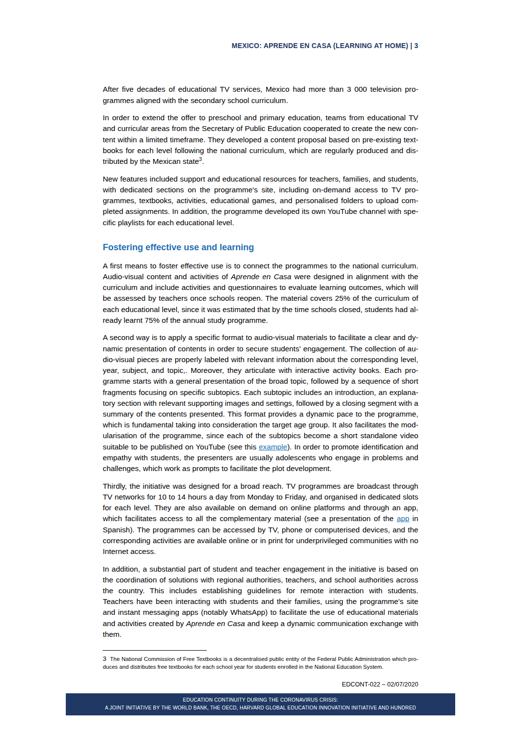MEXICO: APRENDE EN CASA (LEARNING AT HOME) | 3
After five decades of educational TV services, Mexico had more than 3 000 television programmes aligned with the secondary school curriculum.
In order to extend the offer to preschool and primary education, teams from educational TV and curricular areas from the Secretary of Public Education cooperated to create the new content within a limited timeframe. They developed a content proposal based on pre-existing textbooks for each level following the national curriculum, which are regularly produced and distributed by the Mexican state3.
New features included support and educational resources for teachers, families, and students, with dedicated sections on the programme's site, including on-demand access to TV programmes, textbooks, activities, educational games, and personalised folders to upload completed assignments. In addition, the programme developed its own YouTube channel with specific playlists for each educational level.
Fostering effective use and learning
A first means to foster effective use is to connect the programmes to the national curriculum. Audio-visual content and activities of Aprende en Casa were designed in alignment with the curriculum and include activities and questionnaires to evaluate learning outcomes, which will be assessed by teachers once schools reopen. The material covers 25% of the curriculum of each educational level, since it was estimated that by the time schools closed, students had already learnt 75% of the annual study programme.
A second way is to apply a specific format to audio-visual materials to facilitate a clear and dynamic presentation of contents in order to secure students' engagement. The collection of audio-visual pieces are properly labeled with relevant information about the corresponding level, year, subject, and topic,. Moreover, they articulate with interactive activity books. Each programme starts with a general presentation of the broad topic, followed by a sequence of short fragments focusing on specific subtopics. Each subtopic includes an introduction, an explanatory section with relevant supporting images and settings, followed by a closing segment with a summary of the contents presented. This format provides a dynamic pace to the programme, which is fundamental taking into consideration the target age group. It also facilitates the modularisation of the programme, since each of the subtopics become a short standalone video suitable to be published on YouTube (see this example). In order to promote identification and empathy with students, the presenters are usually adolescents who engage in problems and challenges, which work as prompts to facilitate the plot development.
Thirdly, the initiative was designed for a broad reach. TV programmes are broadcast through TV networks for 10 to 14 hours a day from Monday to Friday, and organised in dedicated slots for each level. They are also available on demand on online platforms and through an app, which facilitates access to all the complementary material (see a presentation of the app in Spanish). The programmes can be accessed by TV, phone or computerised devices, and the corresponding activities are available online or in print for underprivileged communities with no Internet access.
In addition, a substantial part of student and teacher engagement in the initiative is based on the coordination of solutions with regional authorities, teachers, and school authorities across the country. This includes establishing guidelines for remote interaction with students. Teachers have been interacting with students and their families, using the programme's site and instant messaging apps (notably WhatsApp) to facilitate the use of educational materials and activities created by Aprende en Casa and keep a dynamic communication exchange with them.
3 The National Commission of Free Textbooks is a decentralised public entity of the Federal Public Administration which produces and distributes free textbooks for each school year for students enrolled in the National Education System.
EDCONT-022 – 02/07/2020
EDUCATION CONTINUITY DURING THE CORONAVIRUS CRISIS:
A JOINT INITIATIVE BY THE WORLD BANK, THE OECD, HARVARD GLOBAL EDUCATION INNOVATION INITIATIVE AND HUNDRED